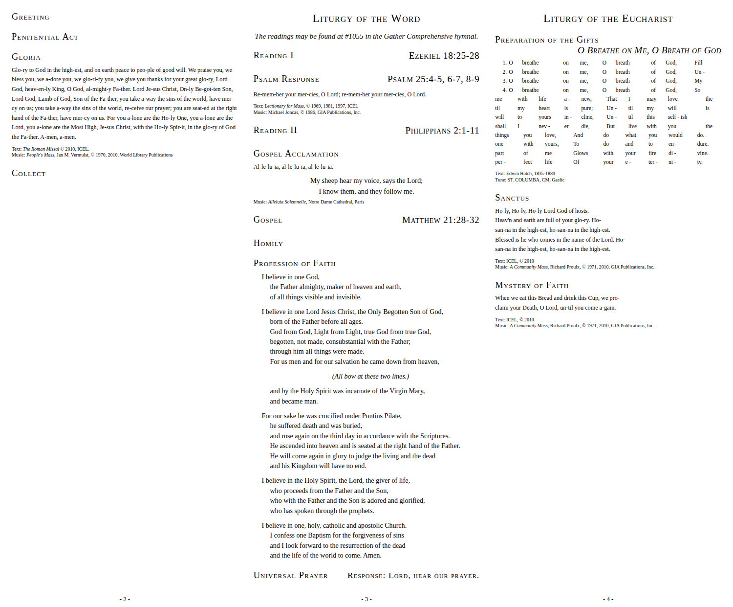Greeting
Penitential Act
Gloria
Glo-ry to God in the high-est, and on earth peace to peo-ple of good will. We praise you, we bless you, we a-dore you, we glo-ri-fy you, we give you thanks for your great glo-ry, Lord God, heav-en-ly King, O God, al-might-y Fa-ther. Lord Je-sus Christ, On-ly Be-got-ten Son, Lord God, Lamb of God, Son of the Fa-ther, you take a-way the sins of the world, have mer-cy on us; you take a-way the sins of the world, re-ceive our prayer; you are seat-ed at the right hand of the Fa-ther, have mer-cy on us. For you a-lone are the Ho-ly One, you a-lone are the Lord, you a-lone are the Most High, Je-sus Christ, with the Ho-ly Spir-it, in the glo-ry of God the Fa-ther. A-men, a-men.
Text: The Roman Missal © 2010, ICEL.
Music: People's Mass, Jan M. Vermulst, © 1970, 2010, World Library Publications
Collect
- 2 -
Liturgy of the Word
The readings may be found at #1055 in the Gather Comprehensive hymnal.
Reading IEzekiel 18:25-28
Psalm ResponsePsalm 25:4-5, 6-7, 8-9
Re-mem-ber your mer-cies, O Lord; re-mem-ber your mer-cies, O Lord.
Text: Lectionary for Mass, © 1969, 1981, 1997, ICEL
Music: Michael Joncas, © 1986, GIA Publications, Inc.
Reading IIPhilippians 2:1-11
Gospel Acclamation
Al-le-lu-ia, al-le-lu-ia, al-le-lu-ia.
My sheep hear my voice, says the Lord;
I know them, and they follow me.
Music: Alleluia Solemnelle, Notre Dame Cathedral, Paris
GospelMatthew 21:28-32
Homily
Profession of Faith
I believe in one God,
the Father almighty, maker of heaven and earth, of all things visible and invisible.
I believe in one Lord Jesus Christ, the Only Begotten Son of God,
born of the Father before all ages. God from God, Light from Light, true God from true God, begotten, not made, consubstantial with the Father; through him all things were made. For us men and for our salvation he came down from heaven,
(All bow at these two lines.)
and by the Holy Spirit was incarnate of the Virgin Mary, and became man.
For our sake he was crucified under Pontius Pilate,
he suffered death and was buried, and rose again on the third day in accordance with the Scriptures. He ascended into heaven and is seated at the right hand of the Father. He will come again in glory to judge the living and the dead and his Kingdom will have no end.
I believe in the Holy Spirit, the Lord, the giver of life,
who proceeds from the Father and the Son, who with the Father and the Son is adored and glorified, who has spoken through the prophets.
I believe in one, holy, catholic and apostolic Church.
I confess one Baptism for the forgiveness of sins and I look forward to the resurrection of the dead and the life of the world to come. Amen.
Universal PrayerResponse: Lord, hear our prayer.
- 3 -
Liturgy of the Eucharist
Preparation of the GiftsO Breathe on Me, O Breath of God
| 1. | O | breathe | on | me, | O | breath | of | God, | Fill |
| 2. | O | breathe | on | me, | O | breath | of | God, | Un - |
| 3. | O | breathe | on | me, | O | breath | of | God, | My |
| 4. | O | breathe | on | me, | O | breath | of | God, | So |
| me | with | life | a - | new, | That | I | may | love | the |
| til | my | heart | is | pure; | Un - | til | my | will | is |
| will | to | yours | in - | cline, | Un - | til | this | self - ish | |
| shall | I | nev - | er | die, | But | live | with | you | the |
| things | you | love, | And | do | what | you | would | do. |
| one | with | yours, | To | do | and | to | en - | dure. |
| part | of | me | Glows | with | your | fire | di - | vine. |
| per - | fect | life | Of | your | e - | ter - | ni - | ty. |
Text: Edwin Hatch, 1835-1889
Tune: ST. COLUMBA, CM, Gaelic
Sanctus
Ho-ly, Ho-ly, Ho-ly Lord God of hosts.
Heav'n and earth are full of your glo-ry. Ho-
san-na in the high-est, ho-san-na in the high-est.
Blessed is he who comes in the name of the Lord. Ho-
san-na in the high-est, ho-san-na in the high-est.
Text: ICEL, © 2010
Music: A Community Mass, Richard Proulx, © 1971, 2010, GIA Publications, Inc.
Mystery of Faith
When we eat this Bread and drink this Cup, we pro-
claim your Death, O Lord, un-til you come a-gain.
Text: ICEL, © 2010
Music: A Community Mass, Richard Proulx, © 1971, 2010, GIA Publications, Inc.
- 4 -